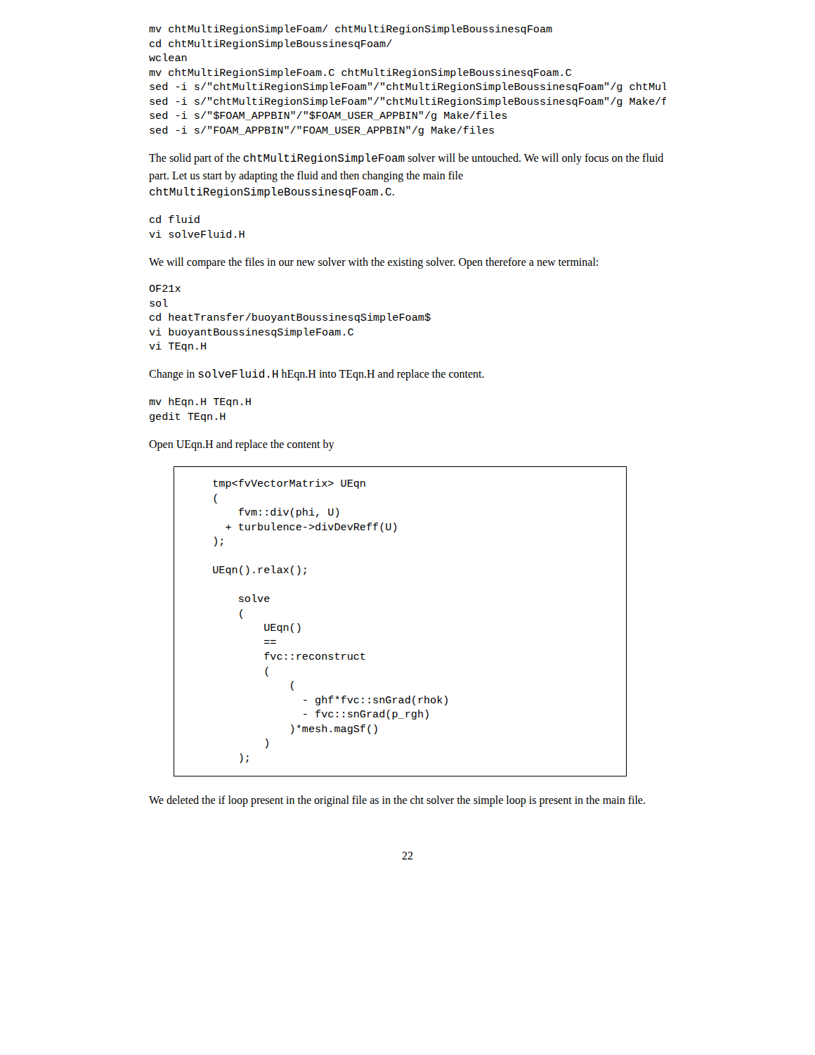mv chtMultiRegionSimpleFoam/ chtMultiRegionSimpleBoussinesqFoam
cd chtMultiRegionSimpleBoussinesqFoam/
wclean
mv chtMultiRegionSimpleFoam.C chtMultiRegionSimpleBoussinesqFoam.C
sed -i s/"chtMultiRegionSimpleFoam"/"chtMultiRegionSimpleBoussinesqFoam"/g chtMultiRegionSimpleBoussin
sed -i s/"chtMultiRegionSimpleFoam"/"chtMultiRegionSimpleBoussinesqFoam"/g Make/files
sed -i s/"$FOAM_APPBIN"/"$FOAM_USER_APPBIN"/g Make/files
sed -i s/"FOAM_APPBIN"/"FOAM_USER_APPBIN"/g Make/files
The solid part of the chtMultiRegionSimpleFoam solver will be untouched. We will only focus on the fluid part. Let us start by adapting the fluid and then changing the main file chtMultiRegionSimpleBoussinesqFoam.C.
cd fluid
vi solveFluid.H
We will compare the files in our new solver with the existing solver. Open therefore a new terminal:
OF21x
sol
cd heatTransfer/buoyantBoussinesqSimpleFoam$
vi buoyantBoussinesqSimpleFoam.C
vi TEqn.H
Change in solveFluid.H hEqn.H into TEqn.H and replace the content.
mv hEqn.H TEqn.H
gedit TEqn.H
Open UEqn.H and replace the content by
    tmp<fvVectorMatrix> UEqn
    (
        fvm::div(phi, U)
      + turbulence->divDevReff(U)
    );

    UEqn().relax();

        solve
        (
            UEqn()
            ==
            fvc::reconstruct
            (
                (
                  - ghf*fvc::snGrad(rhok)
                  - fvc::snGrad(p_rgh)
                )*mesh.magSf()
            )
        );
We deleted the if loop present in the original file as in the cht solver the simple loop is present in the main file.
22